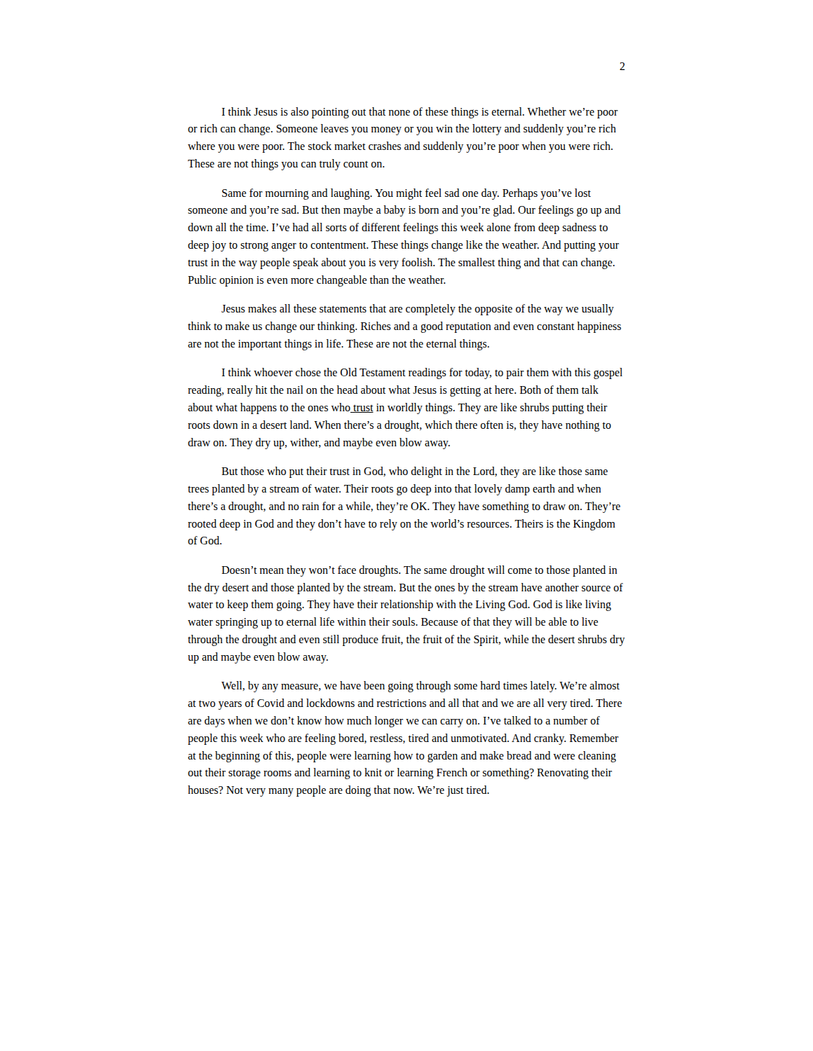2
I think Jesus is also pointing out that none of these things is eternal. Whether we’re poor or rich can change. Someone leaves you money or you win the lottery and suddenly you’re rich where you were poor. The stock market crashes and suddenly you’re poor when you were rich. These are not things you can truly count on.
Same for mourning and laughing. You might feel sad one day. Perhaps you’ve lost someone and you’re sad. But then maybe a baby is born and you’re glad. Our feelings go up and down all the time. I’ve had all sorts of different feelings this week alone from deep sadness to deep joy to strong anger to contentment. These things change like the weather. And putting your trust in the way people speak about you is very foolish. The smallest thing and that can change. Public opinion is even more changeable than the weather.
Jesus makes all these statements that are completely the opposite of the way we usually think to make us change our thinking. Riches and a good reputation and even constant happiness are not the important things in life. These are not the eternal things.
I think whoever chose the Old Testament readings for today, to pair them with this gospel reading, really hit the nail on the head about what Jesus is getting at here. Both of them talk about what happens to the ones who trust in worldly things. They are like shrubs putting their roots down in a desert land. When there’s a drought, which there often is, they have nothing to draw on. They dry up, wither, and maybe even blow away.
But those who put their trust in God, who delight in the Lord, they are like those same trees planted by a stream of water. Their roots go deep into that lovely damp earth and when there’s a drought, and no rain for a while, they’re OK. They have something to draw on. They’re rooted deep in God and they don’t have to rely on the world’s resources. Theirs is the Kingdom of God.
Doesn’t mean they won’t face droughts. The same drought will come to those planted in the dry desert and those planted by the stream. But the ones by the stream have another source of water to keep them going. They have their relationship with the Living God. God is like living water springing up to eternal life within their souls. Because of that they will be able to live through the drought and even still produce fruit, the fruit of the Spirit, while the desert shrubs dry up and maybe even blow away.
Well, by any measure, we have been going through some hard times lately. We’re almost at two years of Covid and lockdowns and restrictions and all that and we are all very tired. There are days when we don’t know how much longer we can carry on. I’ve talked to a number of people this week who are feeling bored, restless, tired and unmotivated. And cranky. Remember at the beginning of this, people were learning how to garden and make bread and were cleaning out their storage rooms and learning to knit or learning French or something? Renovating their houses? Not very many people are doing that now. We’re just tired.